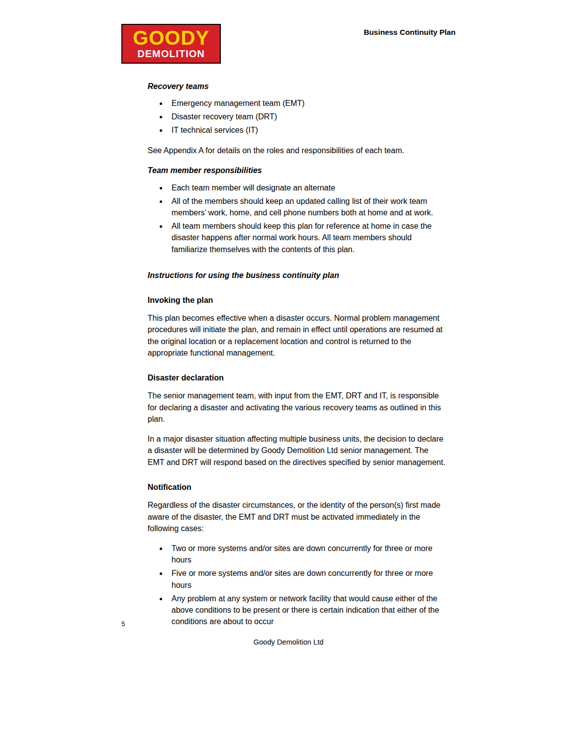GOODY DEMOLITION
Business Continuity Plan
Recovery teams
Emergency management team (EMT)
Disaster recovery team (DRT)
IT technical services (IT)
See Appendix A for details on the roles and responsibilities of each team.
Team member responsibilities
Each team member will designate an alternate
All of the members should keep an updated calling list of their work team members’ work, home, and cell phone numbers both at home and at work.
All team members should keep this plan for reference at home in case the disaster happens after normal work hours. All team members should familiarize themselves with the contents of this plan.
Instructions for using the business continuity plan
Invoking the plan
This plan becomes effective when a disaster occurs. Normal problem management procedures will initiate the plan, and remain in effect until operations are resumed at the original location or a replacement location and control is returned to the appropriate functional management.
Disaster declaration
The senior management team, with input from the EMT, DRT and IT, is responsible for declaring a disaster and activating the various recovery teams as outlined in this plan.
In a major disaster situation affecting multiple business units, the decision to declare a disaster will be determined by Goody Demolition Ltd senior management. The EMT and DRT will respond based on the directives specified by senior management.
Notification
Regardless of the disaster circumstances, or the identity of the person(s) first made aware of the disaster, the EMT and DRT must be activated immediately in the following cases:
Two or more systems and/or sites are down concurrently for three or more hours
Five or more systems and/or sites are down concurrently for three or more hours
Any problem at any system or network facility that would cause either of the above conditions to be present or there is certain indication that either of the conditions are about to occur
5
Goody Demolition Ltd